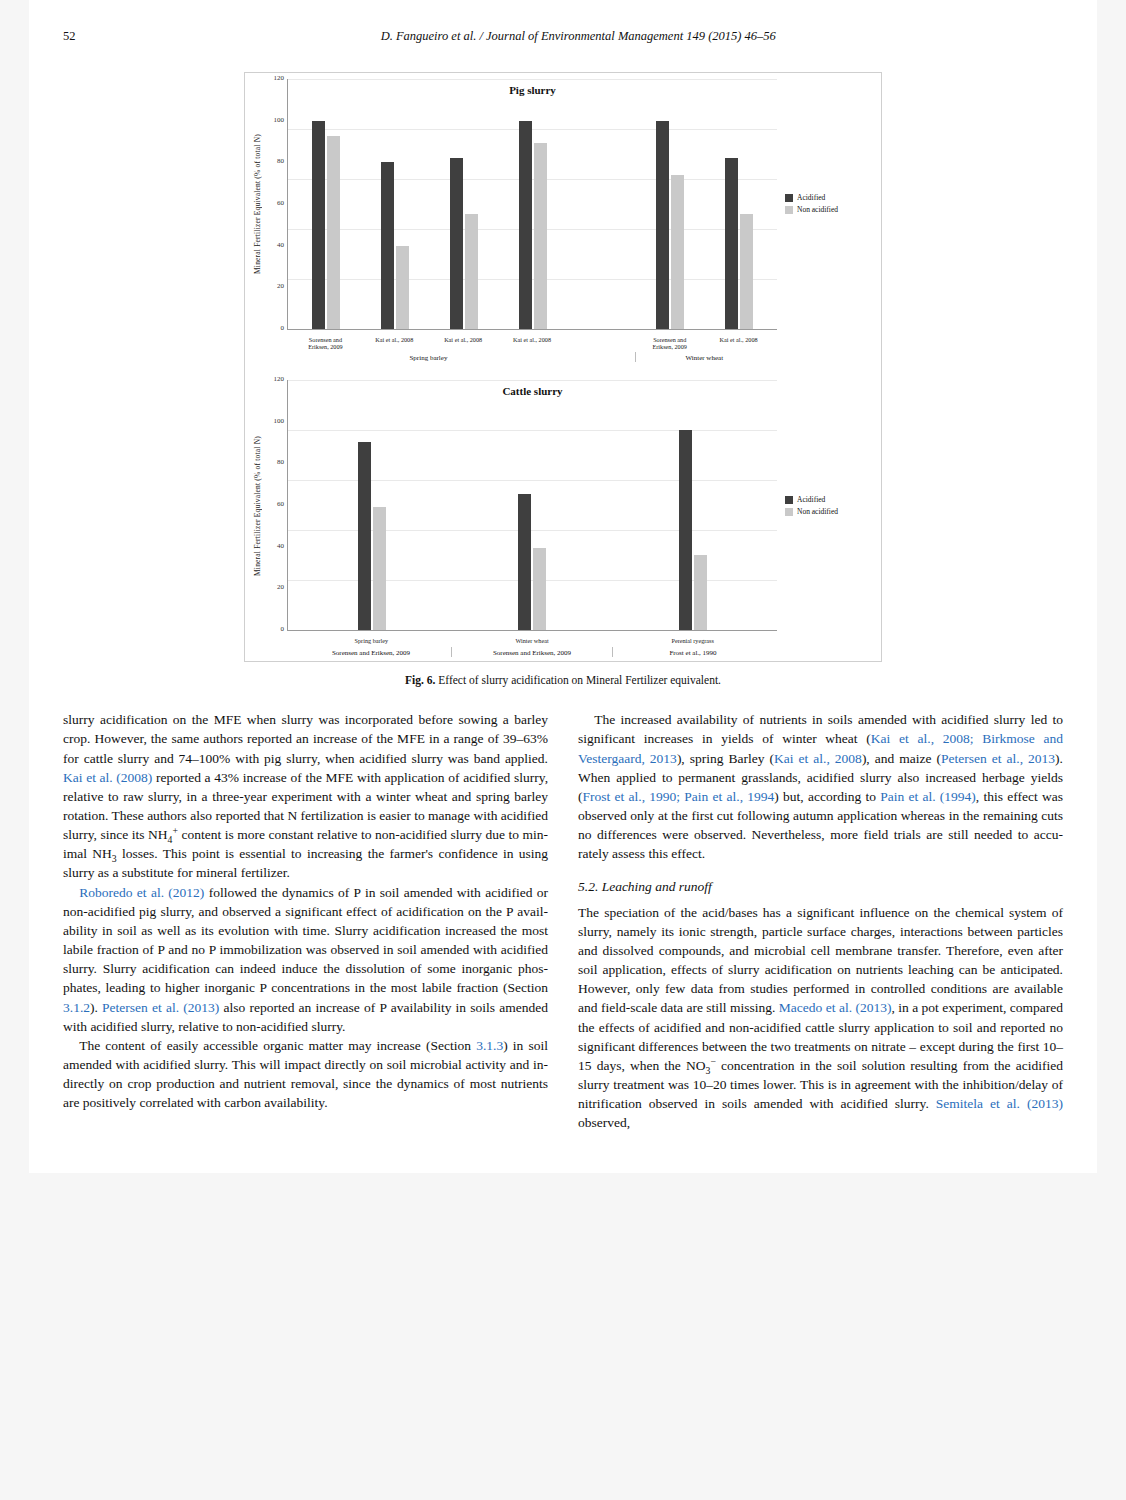52 D. Fangueiro et al. / Journal of Environmental Management 149 (2015) 46–56
Mineral Fertilizer Equivalent (% of total N)
Pig slurry
120 100 80 60 40 20 0
Acidified
Non acidified
Sorensen and
Eriksen, 2009
Kai et al., 2008
Kai et al., 2008
Kai et al., 2008
Sorensen and
Eriksen, 2009
Kai et al., 2008
Spring barley
Winter wheat
Mineral Fertilizer Equivalent (% of total N)
Cattle slurry
120 100 80 60 40 20 0
Acidified
Non acidified
Spring barley
Winter wheat
Perenial ryegrass
Sorensen and Eriksen, 2009
Sorensen and Eriksen, 2009
Frost et al., 1990
Fig. 6. Effect of slurry acidification on Mineral Fertilizer equivalent.
slurry acidification on the MFE when slurry was incorporated before sowing a barley crop. However, the same authors reported an increase of the MFE in a range of 39–63% for cattle slurry and 74–100% with pig slurry, when acidified slurry was band applied. Kai et al. (2008) reported a 43% increase of the MFE with application of acidified slurry, relative to raw slurry, in a three-year experiment with a winter wheat and spring barley rotation. These authors also reported that N fertilization is easier to manage with acidified slurry, since its NH4+ content is more constant relative to non-acidified slurry due to minimal NH3 losses. This point is essential to increasing the farmer's confidence in using slurry as a substitute for mineral fertilizer.
Roboredo et al. (2012) followed the dynamics of P in soil amended with acidified or non-acidified pig slurry, and observed a significant effect of acidification on the P availability in soil as well as its evolution with time. Slurry acidification increased the most labile fraction of P and no P immobilization was observed in soil amended with acidified slurry. Slurry acidification can indeed induce the dissolution of some inorganic phosphates, leading to higher inorganic P concentrations in the most labile fraction (Section 3.1.2). Petersen et al. (2013) also reported an increase of P availability in soils amended with acidified slurry, relative to non-acidified slurry.
The content of easily accessible organic matter may increase (Section 3.1.3) in soil amended with acidified slurry. This will impact directly on soil microbial activity and indirectly on crop production and nutrient removal, since the dynamics of most nutrients are positively correlated with carbon availability.
The increased availability of nutrients in soils amended with acidified slurry led to significant increases in yields of winter wheat (Kai et al., 2008; Birkmose and Vestergaard, 2013), spring Barley (Kai et al., 2008), and maize (Petersen et al., 2013). When applied to permanent grasslands, acidified slurry also increased herbage yields (Frost et al., 1990; Pain et al., 1994) but, according to Pain et al. (1994), this effect was observed only at the first cut following autumn application whereas in the remaining cuts no differences were observed. Nevertheless, more field trials are still needed to accurately assess this effect.
5.2. Leaching and runoff
The speciation of the acid/bases has a significant influence on the chemical system of slurry, namely its ionic strength, particle surface charges, interactions between particles and dissolved compounds, and microbial cell membrane transfer. Therefore, even after soil application, effects of slurry acidification on nutrients leaching can be anticipated. However, only few data from studies performed in controlled conditions are available and field-scale data are still missing. Macedo et al. (2013), in a pot experiment, compared the effects of acidified and non-acidified cattle slurry application to soil and reported no significant differences between the two treatments on nitrate – except during the first 10–15 days, when the NO3− concentration in the soil solution resulting from the acidified slurry treatment was 10–20 times lower. This is in agreement with the inhibition/delay of nitrification observed in soils amended with acidified slurry. Semitela et al. (2013) observed,